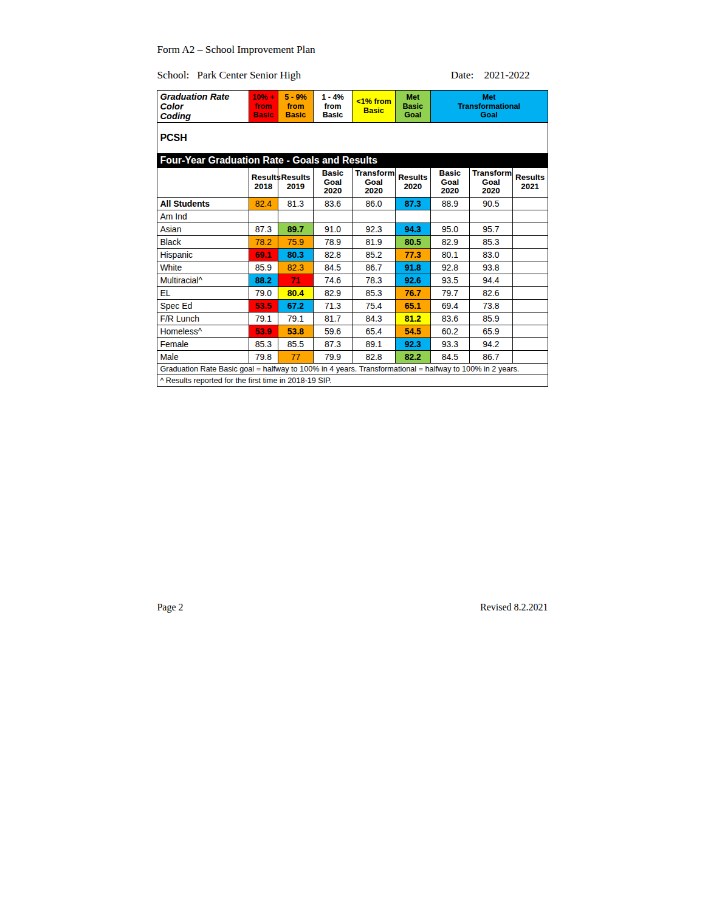Form A2 – School Improvement Plan
School: Park Center Senior High Date: 2021-2022
| Graduation Rate Color Coding | 10% + from Basic | 5 - 9% from Basic | 1 - 4% from Basic | <1% from Basic | Met Basic Goal | Met Transformational Goal |
| PCSH |
| Four-Year Graduation Rate - Goals and Results |
| | Results 2018 | Results 2019 | Basic Goal 2020 | Transform Goal 2020 | Results 2020 | Basic Goal 2020 | Transform Goal 2020 | Results 2021 |
| All Students | 82.4 | 81.3 | 83.6 | 86.0 | 87.3 | 88.9 | 90.5 | |
| Am Ind | | | | | | | | |
| Asian | 87.3 | 89.7 | 91.0 | 92.3 | 94.3 | 95.0 | 95.7 | |
| Black | 78.2 | 75.9 | 78.9 | 81.9 | 80.5 | 82.9 | 85.3 | |
| Hispanic | 69.1 | 80.3 | 82.8 | 85.2 | 77.3 | 80.1 | 83.0 | |
| White | 85.9 | 82.3 | 84.5 | 86.7 | 91.8 | 92.8 | 93.8 | |
| Multiracial^ | 88.2 | 71 | 74.6 | 78.3 | 92.6 | 93.5 | 94.4 | |
| EL | 79.0 | 80.4 | 82.9 | 85.3 | 76.7 | 79.7 | 82.6 | |
| Spec Ed | 53.5 | 67.2 | 71.3 | 75.4 | 65.1 | 69.4 | 73.8 | |
| F/R Lunch | 79.1 | 79.1 | 81.7 | 84.3 | 81.2 | 83.6 | 85.9 | |
| Homeless^ | 53.9 | 53.8 | 59.6 | 65.4 | 54.5 | 60.2 | 65.9 | |
| Female | 85.3 | 85.5 | 87.3 | 89.1 | 92.3 | 93.3 | 94.2 | |
| Male | 79.8 | 77 | 79.9 | 82.8 | 82.2 | 84.5 | 86.7 | |
| Graduation Rate Basic goal = halfway to 100% in 4 years. Transformational = halfway to 100% in 2 years. |
| ^ Results reported for the first time in 2018-19 SIP. |
Page 2 Revised 8.2.2021